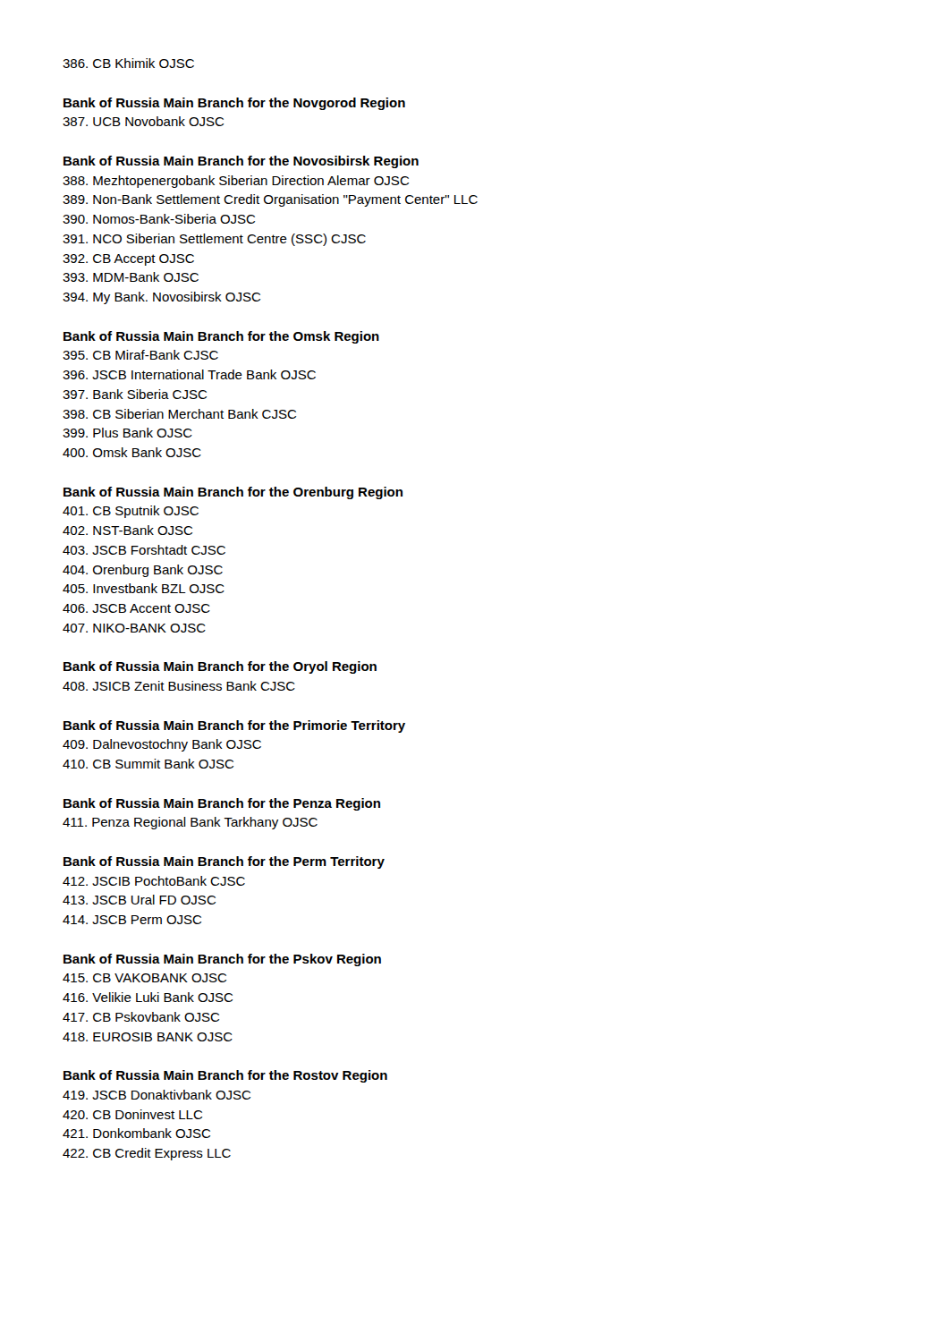386. CB Khimik OJSC
Bank of Russia Main Branch for the Novgorod Region
387. UCB Novobank OJSC
Bank of Russia Main Branch for the Novosibirsk Region
388. Mezhtopenergobank Siberian Direction Alemar OJSC
389. Non-Bank Settlement Credit Organisation "Payment Center" LLC
390. Nomos-Bank-Siberia OJSC
391. NCO Siberian Settlement Centre (SSC) CJSC
392. CB Accept OJSC
393. MDM-Bank OJSC
394. My Bank. Novosibirsk OJSC
Bank of Russia Main Branch for the Omsk Region
395. CB Miraf-Bank CJSC
396. JSCB International Trade Bank OJSC
397. Bank Siberia CJSC
398. CB Siberian Merchant Bank CJSC
399. Plus Bank OJSC
400. Omsk Bank OJSC
Bank of Russia Main Branch for the Orenburg Region
401. CB Sputnik OJSC
402. NST-Bank OJSC
403. JSCB Forshtadt CJSC
404. Orenburg Bank OJSC
405. Investbank BZL OJSC
406. JSCB Accent OJSC
407. NIKO-BANK OJSC
Bank of Russia Main Branch for the Oryol Region
408. JSICB Zenit Business Bank CJSC
Bank of Russia Main Branch for the Primorie Territory
409. Dalnevostochny Bank OJSC
410. CB Summit Bank OJSC
Bank of Russia Main Branch for the Penza Region
411. Penza Regional Bank Tarkhany OJSC
Bank of Russia Main Branch for the Perm Territory
412. JSCIB PochtoBank CJSC
413. JSCB Ural FD OJSC
414. JSCB Perm OJSC
Bank of Russia Main Branch for the Pskov Region
415. CB VAKOBANK OJSC
416. Velikie Luki Bank OJSC
417. CB Pskovbank OJSC
418. EUROSIB BANK OJSC
Bank of Russia Main Branch for the Rostov Region
419. JSCB Donaktivbank OJSC
420. CB Doninvest LLC
421. Donkombank OJSC
422. CB Credit Express LLC